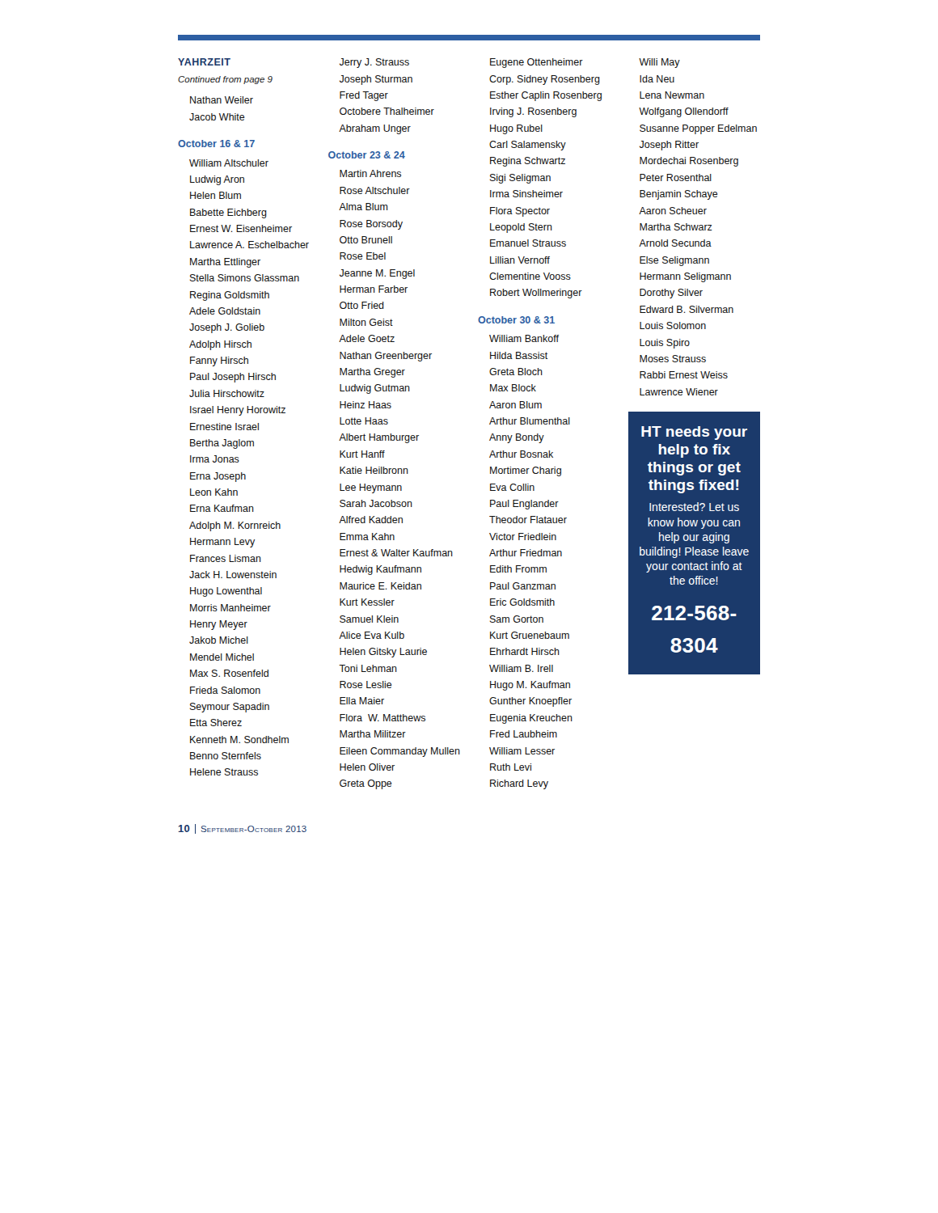Yahrzeit
Continued from page 9
Nathan Weiler
Jacob White
October 16 & 17
William Altschuler
Ludwig Aron
Helen Blum
Babette Eichberg
Ernest W. Eisenheimer
Lawrence A. Eschelbacher
Martha Ettlinger
Stella Simons Glassman
Regina Goldsmith
Adele Goldstain
Joseph J. Golieb
Adolph Hirsch
Fanny Hirsch
Paul Joseph Hirsch
Julia Hirschowitz
Israel Henry Horowitz
Ernestine Israel
Bertha Jaglom
Irma Jonas
Erna Joseph
Leon Kahn
Erna Kaufman
Adolph M. Kornreich
Hermann Levy
Frances Lisman
Jack H. Lowenstein
Hugo Lowenthal
Morris Manheimer
Henry Meyer
Jakob Michel
Mendel Michel
Max S. Rosenfeld
Frieda Salomon
Seymour Sapadin
Etta Sherez
Kenneth M. Sondhelm
Benno Sternfels
Helene Strauss
Jerry J. Strauss
Joseph Sturman
Fred Tager
Octobere Thalheimer
Abraham Unger
October 23 & 24
Martin Ahrens
Rose Altschuler
Alma Blum
Rose Borsody
Otto Brunell
Rose Ebel
Jeanne M. Engel
Herman Farber
Otto Fried
Milton Geist
Adele Goetz
Nathan Greenberger
Martha Greger
Ludwig Gutman
Heinz Haas
Lotte Haas
Albert Hamburger
Kurt Hanff
Katie Heilbronn
Lee Heymann
Sarah Jacobson
Alfred Kadden
Emma Kahn
Ernest & Walter Kaufman
Hedwig Kaufmann
Maurice E. Keidan
Kurt Kessler
Samuel Klein
Alice Eva Kulb
Helen Gitsky Laurie
Toni Lehman
Rose Leslie
Ella Maier
Flora W. Matthews
Martha Militzer
Eileen Commanday Mullen
Helen Oliver
Greta Oppe
Eugene Ottenheimer
Corp. Sidney Rosenberg
Esther Caplin Rosenberg
Irving J. Rosenberg
Hugo Rubel
Carl Salamensky
Regina Schwartz
Sigi Seligman
Irma Sinsheimer
Flora Spector
Leopold Stern
Emanuel Strauss
Lillian Vernoff
Clementine Vooss
Robert Wollmeringer
October 30 & 31
William Bankoff
Hilda Bassist
Greta Bloch
Max Block
Aaron Blum
Arthur Blumenthal
Anny Bondy
Arthur Bosnak
Mortimer Charig
Eva Collin
Paul Englander
Theodor Flatauer
Victor Friedlein
Arthur Friedman
Edith Fromm
Paul Ganzman
Eric Goldsmith
Sam Gorton
Kurt Gruenebaum
Ehrhardt Hirsch
William B. Irell
Hugo M. Kaufman
Gunther Knoepfler
Eugenia Kreuchen
Fred Laubheim
William Lesser
Ruth Levi
Richard Levy
Willi May
Ida Neu
Lena Newman
Wolfgang Ollendorff
Susanne Popper Edelman
Joseph Ritter
Mordechai Rosenberg
Peter Rosenthal
Benjamin Schaye
Aaron Scheuer
Martha Schwarz
Arnold Secunda
Else Seligmann
Hermann Seligmann
Dorothy Silver
Edward B. Silverman
Louis Solomon
Louis Spiro
Moses Strauss
Rabbi Ernest Weiss
Lawrence Wiener
HT needs your help to fix things or get things fixed!
Interested? Let us know how you can help our aging building! Please leave your contact info at the office!
212-568-8304
10 September-October 2013